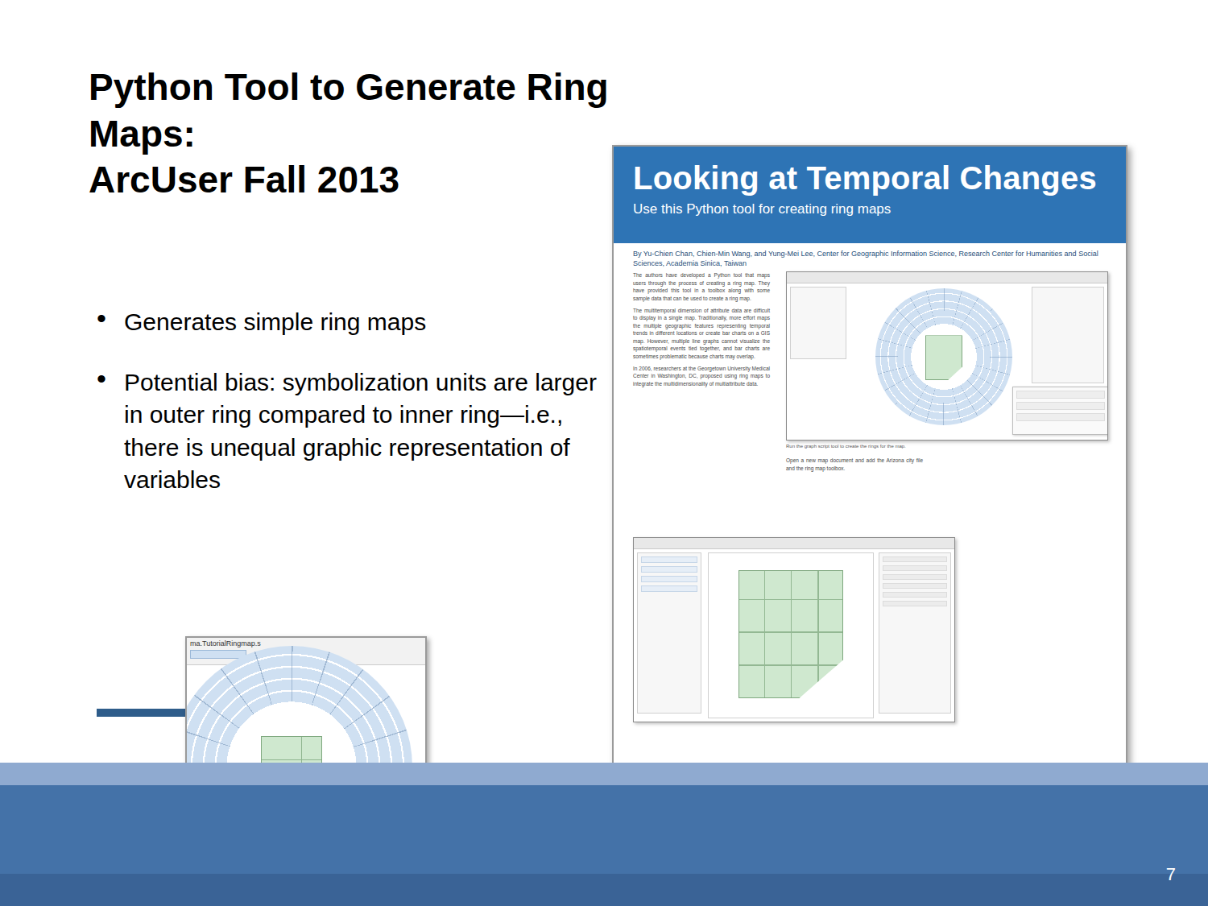Python Tool to Generate Ring Maps:
ArcUser Fall 2013
Generates simple ring maps
Potential bias: symbolization units are larger in outer ring compared to inner ring—i.e., there is unequal graphic representation of variables
ma.TutorialRingmap.s
ts_Date
Looking at Temporal Changes
Use this Python tool for creating ring maps
By Yu-Chien Chan, Chien-Min Wang, and Yung-Mei Lee, Center for Geographic Information Science, Research Center for Humanities and Social Sciences, Academia Sinica, Taiwan
The authors have developed a Python tool that maps users through the process of creating a ring map. They have provided this tool in a toolbox along with some sample data that can be used to create a ring map.
The multitemporal dimension of attribute data are difficult to display in a single map. Traditionally, more effort maps the multiple geographic features representing temporal trends in different locations or create bar charts on a GIS map. However, multiple line graphs cannot visualize the spatiotemporal events tied together, and bar charts are sometimes problematic because charts may overlap.
In 2006, researchers at the Georgetown University Medical Center in Washington, DC, proposed using ring maps to integrate the multidimensionality of multiattribute data.
Open a new map document and add the Arizona city file and the ring map toolbox.
Take one sample map. This work by Ulrike Wenig, Sergio Garcia, Jan Chai, David M. Harley, and James M. Wilson was described in "Understanding Ring Maps: Improving comprehension when mapping more variables," which appeared in the Spring 2008 issue of ArcNews. Ring maps use a bearing to the central feature, and surrounding rings represent the corresponding attributes in each location. Data that tracks over three weeks or monthly disease surveillance counts, annual cancer incidence rates, or monthly crime rates can all be visualized using ring maps. Other data can be joined and used for exploring the potential contextual associations among the attributes.
Although a ring map is a powerful tool, there was no step-by-step tutorial describing how to create one. The authors developed a tool for creating a ring map in ArcGIS 10.1 using Python.
Run the graph script tool to create the rings for the map.
40 au Fall 2013 esri.com
7